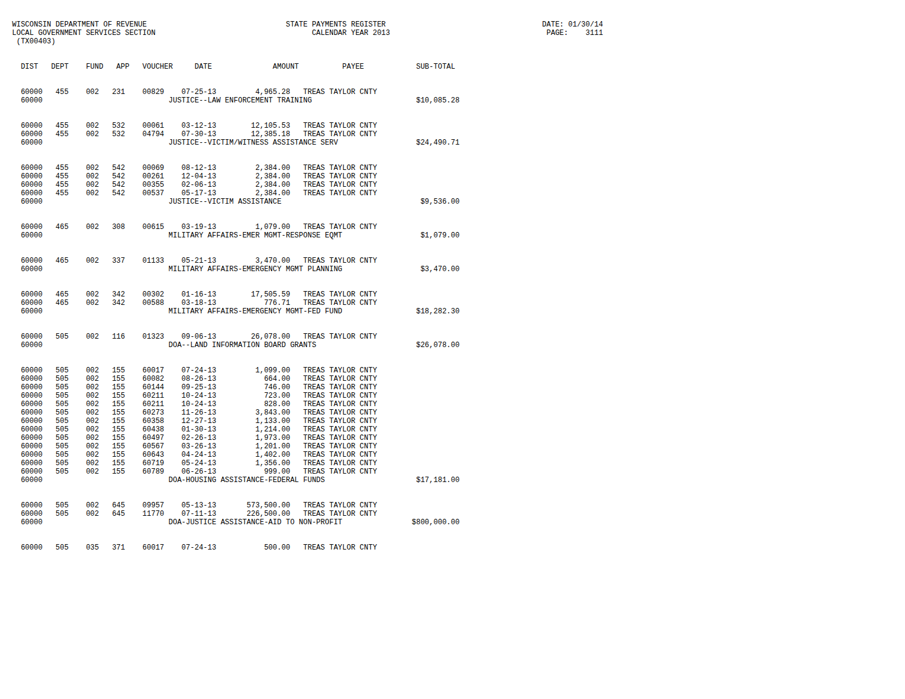WISCONSIN DEPARTMENT OF REVENUE STATE PAYMENTS REGISTER DATE: 01/30/14 LOCAL GOVERNMENT SERVICES SECTION CALENDAR YEAR 2013 PAGE: 3111 (TX00403) DIST DEPT FUND APP VOUCHER DATE AMOUNT PAYEE SUB-TOTAL 60000 455 002 231 00829 07-25-13 4,965.28 TREAS TAYLOR CNTY 60000 JUSTICE--LAW ENFORCEMENT TRAINING $10,085.28 60000 455 002 532 00061 03-12-13 12,105.53 TREAS TAYLOR CNTY 60000 455 002 532 04794 07-30-13 12,385.18 TREAS TAYLOR CNTY 60000 JUSTICE--VICTIM/WITNESS ASSISTANCE SERV $24,490.71 60000 455 002 542 00069 08-12-13 2,384.00 TREAS TAYLOR CNTY 60000 455 002 542 00261 12-04-13 2,384.00 TREAS TAYLOR CNTY 60000 455 002 542 00355 02-06-13 2,384.00 TREAS TAYLOR CNTY 60000 455 002 542 00537 05-17-13 2,384.00 TREAS TAYLOR CNTY 60000 JUSTICE--VICTIM ASSISTANCE $9,536.00 60000 465 002 308 00615 03-19-13 1,079.00 TREAS TAYLOR CNTY 60000 MILITARY AFFAIRS-EMER MGMT-RESPONSE EQMT $1,079.00 60000 465 002 337 01133 05-21-13 3,470.00 TREAS TAYLOR CNTY 60000 MILITARY AFFAIRS-EMERGENCY MGMT PLANNING $3,470.00 60000 465 002 342 00302 01-16-13 17,505.59 TREAS TAYLOR CNTY 60000 465 002 342 00588 03-18-13 776.71 TREAS TAYLOR CNTY 60000 MILITARY AFFAIRS-EMERGENCY MGMT-FED FUND $18,282.30 60000 505 002 116 01323 09-06-13 26,078.00 TREAS TAYLOR CNTY 60000 DOA--LAND INFORMATION BOARD GRANTS $26,078.00 60000 505 002 155 60017 07-24-13 1,099.00 TREAS TAYLOR CNTY 60000 505 002 155 60082 08-26-13 664.00 TREAS TAYLOR CNTY 60000 505 002 155 60144 09-25-13 746.00 TREAS TAYLOR CNTY 60000 505 002 155 60211 10-24-13 723.00 TREAS TAYLOR CNTY 60000 505 002 155 60211 10-24-13 828.00 TREAS TAYLOR CNTY 60000 505 002 155 60273 11-26-13 3,843.00 TREAS TAYLOR CNTY 60000 505 002 155 60358 12-27-13 1,133.00 TREAS TAYLOR CNTY 60000 505 002 155 60438 01-30-13 1,214.00 TREAS TAYLOR CNTY 60000 505 002 155 60497 02-26-13 1,973.00 TREAS TAYLOR CNTY 60000 505 002 155 60567 03-26-13 1,201.00 TREAS TAYLOR CNTY 60000 505 002 155 60643 04-24-13 1,402.00 TREAS TAYLOR CNTY 60000 505 002 155 60719 05-24-13 1,356.00 TREAS TAYLOR CNTY 60000 505 002 155 60789 06-26-13 999.00 TREAS TAYLOR CNTY 60000 DOA-HOUSING ASSISTANCE-FEDERAL FUNDS $17,181.00 60000 505 002 645 09957 05-13-13 573,500.00 TREAS TAYLOR CNTY 60000 505 002 645 11770 07-11-13 226,500.00 TREAS TAYLOR CNTY 60000 DOA-JUSTICE ASSISTANCE-AID TO NON-PROFIT $800,000.00 60000 505 035 371 60017 07-24-13 500.00 TREAS TAYLOR CNTY